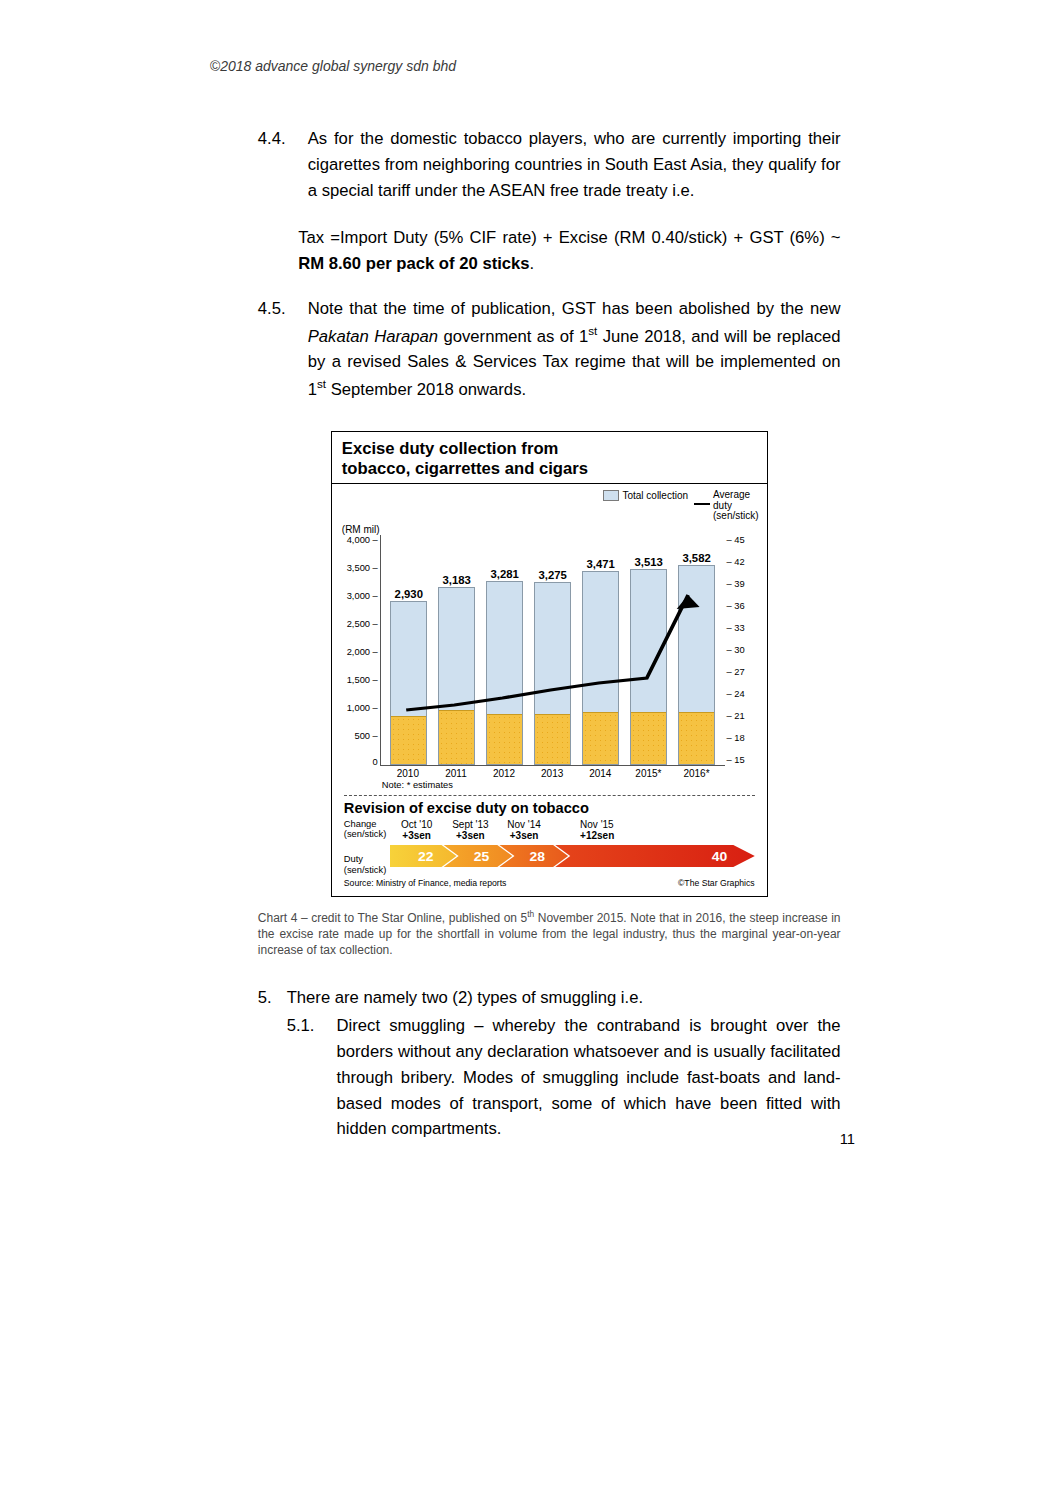©2018 advance global synergy sdn bhd
4.4.
As for the domestic tobacco players, who are currently importing their cigarettes from neighboring countries in South East Asia, they qualify for a special tariff under the ASEAN free trade treaty i.e.
Tax =Import Duty (5% CIF rate) + Excise (RM 0.40/stick) + GST (6%) ~ RM 8.60 per pack of 20 sticks.
4.5.
Note that the time of publication, GST has been abolished by the new Pakatan Harapan government as of 1st June 2018, and will be replaced by a revised Sales & Services Tax regime that will be implemented on 1st September 2018 onwards.
Excise duty collection from
tobacco, cigarrettes and cigars
Total collection
Average
duty
(sen/stick)
(RM mil)
4,000 – 3,500 – 3,000 – 2,500 – 2,000 – 1,500 – 1,000 – 500 – 0
2,930
3,183
3,281
3,275
3,471
3,513
3,582
– 45 – 42 – 39 – 36 – 33 – 30 – 27 – 24 – 21 – 18 – 15
201020112012201320142015*2016*
Note: * estimates
Revision of excise duty on tobacco
Change
(sen/stick)
Duty
(sen/stick)
Oct '10
+3sen
Sept '13
+3sen
Nov '14
+3sen
Nov '15
+12sen
22 25 28 40
Source: Ministry of Finance, media reports ©The Star Graphics
Chart 4 – credit to The Star Online, published on 5th November 2015. Note that in 2016, the steep increase in the excise rate made up for the shortfall in volume from the legal industry, thus the marginal year-on-year increase of tax collection.
5.
There are namely two (2) types of smuggling i.e.
5.1.
Direct smuggling – whereby the contraband is brought over the borders without any declaration whatsoever and is usually facilitated through bribery. Modes of smuggling include fast-boats and land-based modes of transport, some of which have been fitted with hidden compartments.
11